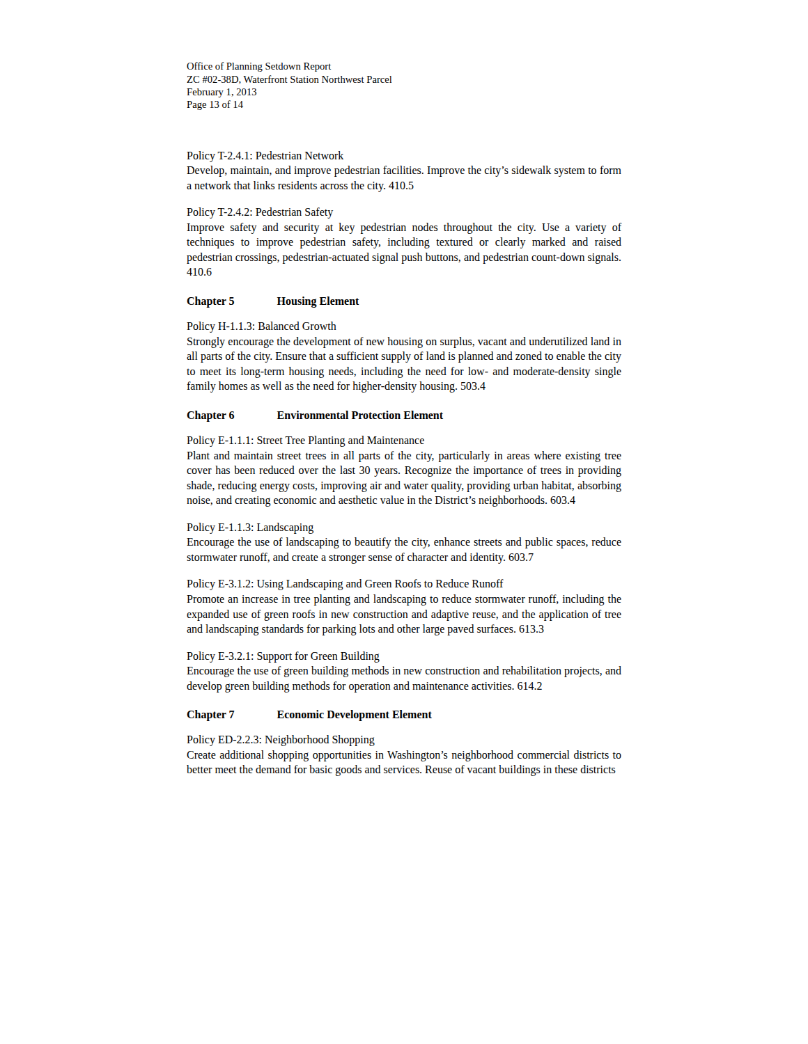Office of Planning Setdown Report
ZC #02-38D, Waterfront Station Northwest Parcel
February 1, 2013
Page 13 of 14
Policy T-2.4.1: Pedestrian Network
Develop, maintain, and improve pedestrian facilities. Improve the city’s sidewalk system to form a network that links residents across the city. 410.5
Policy T-2.4.2: Pedestrian Safety
Improve safety and security at key pedestrian nodes throughout the city. Use a variety of techniques to improve pedestrian safety, including textured or clearly marked and raised pedestrian crossings, pedestrian-actuated signal push buttons, and pedestrian count-down signals. 410.6
Chapter 5 Housing Element
Policy H-1.1.3: Balanced Growth
Strongly encourage the development of new housing on surplus, vacant and underutilized land in all parts of the city. Ensure that a sufficient supply of land is planned and zoned to enable the city to meet its long-term housing needs, including the need for low- and moderate-density single family homes as well as the need for higher-density housing. 503.4
Chapter 6 Environmental Protection Element
Policy E-1.1.1: Street Tree Planting and Maintenance
Plant and maintain street trees in all parts of the city, particularly in areas where existing tree cover has been reduced over the last 30 years. Recognize the importance of trees in providing shade, reducing energy costs, improving air and water quality, providing urban habitat, absorbing noise, and creating economic and aesthetic value in the District’s neighborhoods. 603.4
Policy E-1.1.3: Landscaping
Encourage the use of landscaping to beautify the city, enhance streets and public spaces, reduce stormwater runoff, and create a stronger sense of character and identity. 603.7
Policy E-3.1.2: Using Landscaping and Green Roofs to Reduce Runoff
Promote an increase in tree planting and landscaping to reduce stormwater runoff, including the expanded use of green roofs in new construction and adaptive reuse, and the application of tree and landscaping standards for parking lots and other large paved surfaces. 613.3
Policy E-3.2.1: Support for Green Building
Encourage the use of green building methods in new construction and rehabilitation projects, and develop green building methods for operation and maintenance activities. 614.2
Chapter 7 Economic Development Element
Policy ED-2.2.3: Neighborhood Shopping
Create additional shopping opportunities in Washington’s neighborhood commercial districts to better meet the demand for basic goods and services. Reuse of vacant buildings in these districts